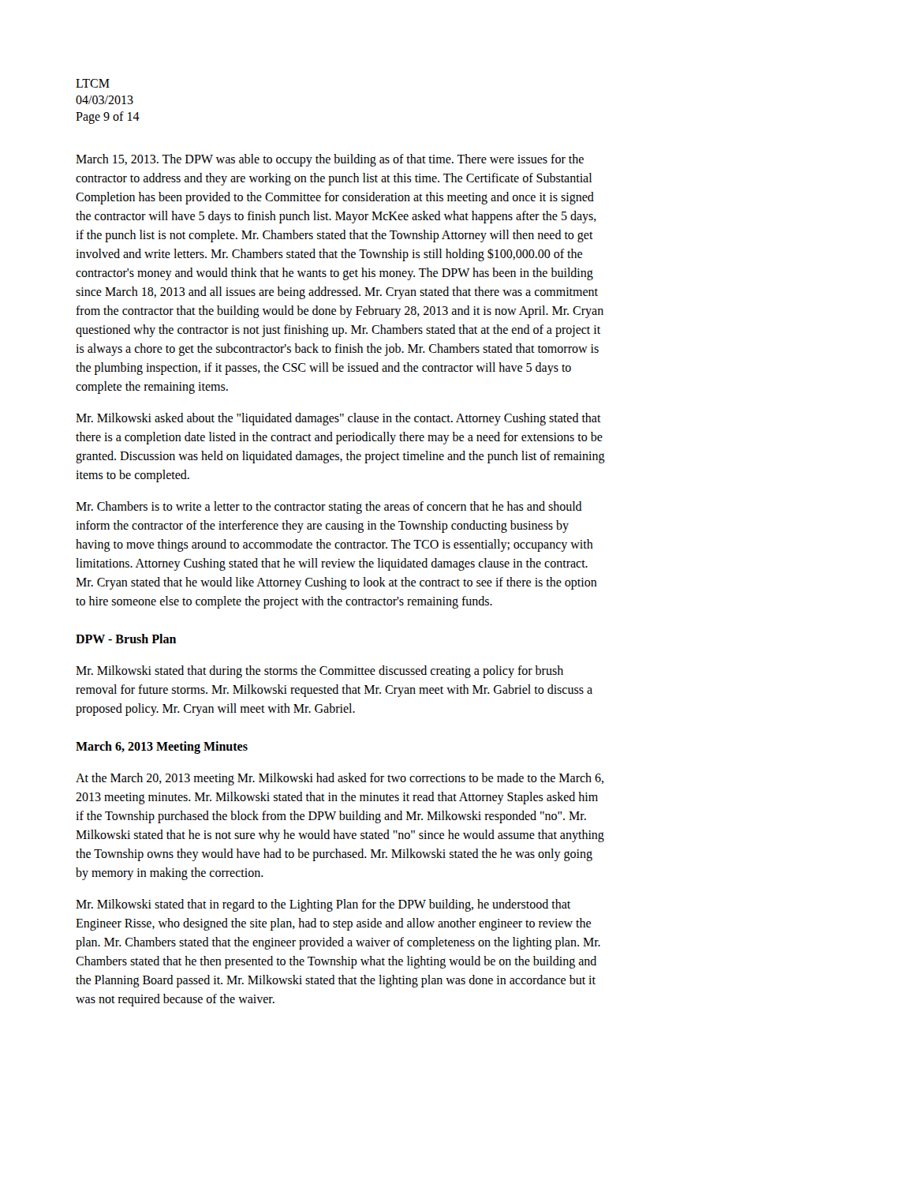LTCM
04/03/2013
Page 9 of 14
March 15, 2013. The DPW was able to occupy the building as of that time. There were issues for the contractor to address and they are working on the punch list at this time. The Certificate of Substantial Completion has been provided to the Committee for consideration at this meeting and once it is signed the contractor will have 5 days to finish punch list. Mayor McKee asked what happens after the 5 days, if the punch list is not complete. Mr. Chambers stated that the Township Attorney will then need to get involved and write letters. Mr. Chambers stated that the Township is still holding $100,000.00 of the contractor's money and would think that he wants to get his money. The DPW has been in the building since March 18, 2013 and all issues are being addressed. Mr. Cryan stated that there was a commitment from the contractor that the building would be done by February 28, 2013 and it is now April. Mr. Cryan questioned why the contractor is not just finishing up. Mr. Chambers stated that at the end of a project it is always a chore to get the subcontractor's back to finish the job. Mr. Chambers stated that tomorrow is the plumbing inspection, if it passes, the CSC will be issued and the contractor will have 5 days to complete the remaining items.
Mr. Milkowski asked about the "liquidated damages" clause in the contact. Attorney Cushing stated that there is a completion date listed in the contract and periodically there may be a need for extensions to be granted. Discussion was held on liquidated damages, the project timeline and the punch list of remaining items to be completed.
Mr. Chambers is to write a letter to the contractor stating the areas of concern that he has and should inform the contractor of the interference they are causing in the Township conducting business by having to move things around to accommodate the contractor. The TCO is essentially; occupancy with limitations. Attorney Cushing stated that he will review the liquidated damages clause in the contract. Mr. Cryan stated that he would like Attorney Cushing to look at the contract to see if there is the option to hire someone else to complete the project with the contractor's remaining funds.
DPW - Brush Plan
Mr. Milkowski stated that during the storms the Committee discussed creating a policy for brush removal for future storms. Mr. Milkowski requested that Mr. Cryan meet with Mr. Gabriel to discuss a proposed policy. Mr. Cryan will meet with Mr. Gabriel.
March 6, 2013 Meeting Minutes
At the March 20, 2013 meeting Mr. Milkowski had asked for two corrections to be made to the March 6, 2013 meeting minutes. Mr. Milkowski stated that in the minutes it read that Attorney Staples asked him if the Township purchased the block from the DPW building and Mr. Milkowski responded "no". Mr. Milkowski stated that he is not sure why he would have stated "no" since he would assume that anything the Township owns they would have had to be purchased. Mr. Milkowski stated the he was only going by memory in making the correction.
Mr. Milkowski stated that in regard to the Lighting Plan for the DPW building, he understood that Engineer Risse, who designed the site plan, had to step aside and allow another engineer to review the plan. Mr. Chambers stated that the engineer provided a waiver of completeness on the lighting plan. Mr. Chambers stated that he then presented to the Township what the lighting would be on the building and the Planning Board passed it. Mr. Milkowski stated that the lighting plan was done in accordance but it was not required because of the waiver.